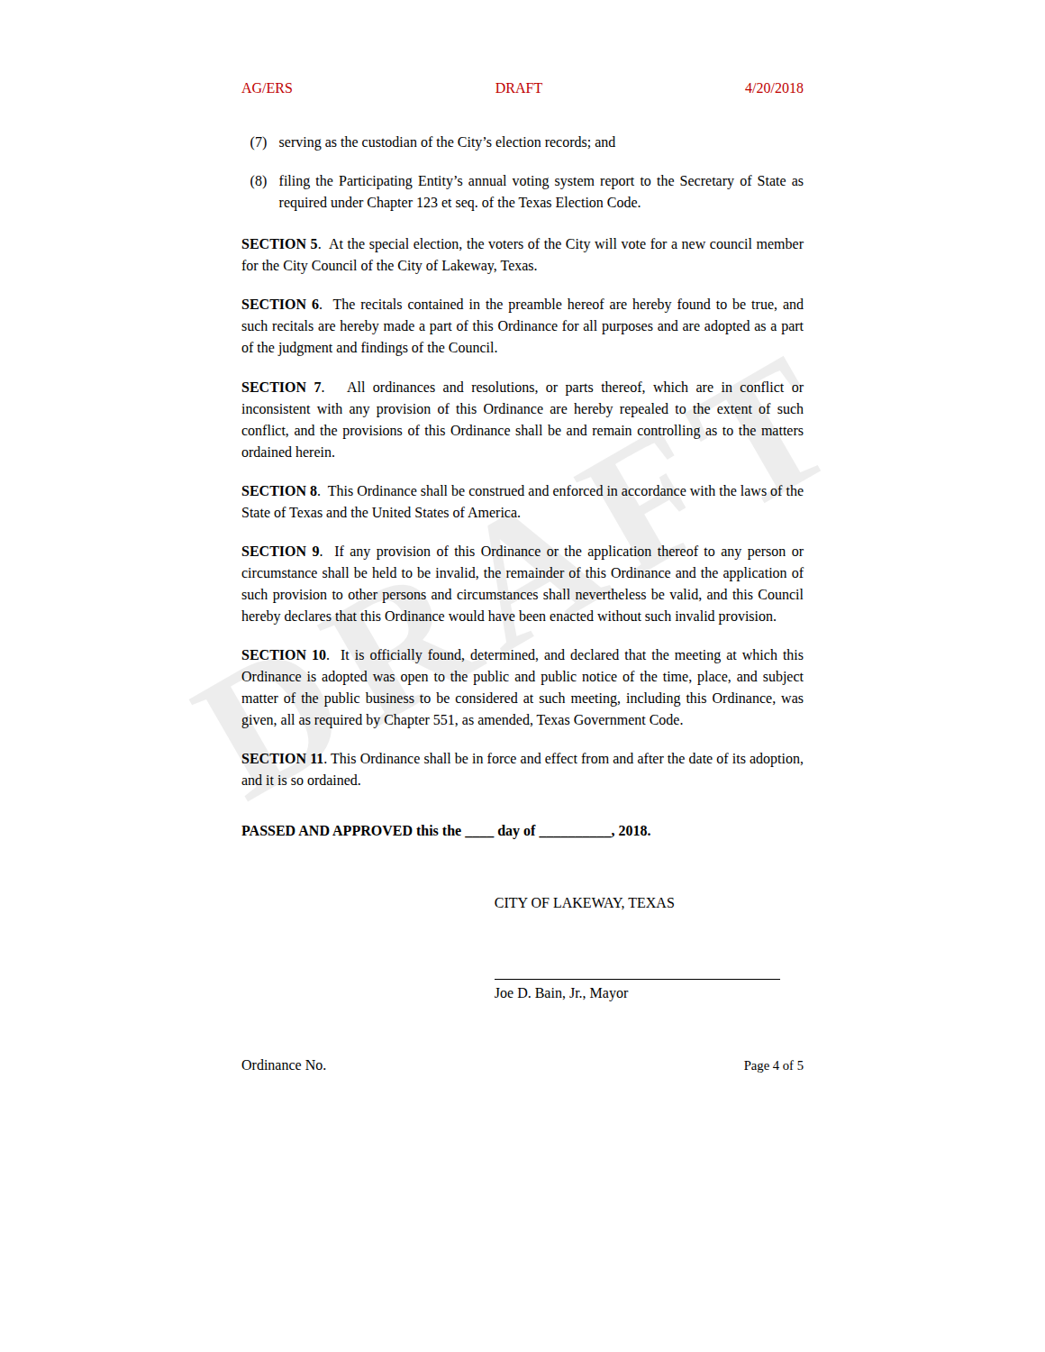DRAFT
AG/ERS
DRAFT
4/20/2018
(7) serving as the custodian of the City’s election records; and
(8) filing the Participating Entity’s annual voting system report to the Secretary of State as required under Chapter 123 et seq. of the Texas Election Code.
SECTION 5. At the special election, the voters of the City will vote for a new council member for the City Council of the City of Lakeway, Texas.
SECTION 6. The recitals contained in the preamble hereof are hereby found to be true, and such recitals are hereby made a part of this Ordinance for all purposes and are adopted as a part of the judgment and findings of the Council.
SECTION 7. All ordinances and resolutions, or parts thereof, which are in conflict or inconsistent with any provision of this Ordinance are hereby repealed to the extent of such conflict, and the provisions of this Ordinance shall be and remain controlling as to the matters ordained herein.
SECTION 8. This Ordinance shall be construed and enforced in accordance with the laws of the State of Texas and the United States of America.
SECTION 9. If any provision of this Ordinance or the application thereof to any person or circumstance shall be held to be invalid, the remainder of this Ordinance and the application of such provision to other persons and circumstances shall nevertheless be valid, and this Council hereby declares that this Ordinance would have been enacted without such invalid provision.
SECTION 10. It is officially found, determined, and declared that the meeting at which this Ordinance is adopted was open to the public and public notice of the time, place, and subject matter of the public business to be considered at such meeting, including this Ordinance, was given, all as required by Chapter 551, as amended, Texas Government Code.
SECTION 11. This Ordinance shall be in force and effect from and after the date of its adoption, and it is so ordained.
PASSED AND APPROVED this the ____ day of __________, 2018.
CITY OF LAKEWAY, TEXAS
Joe D. Bain, Jr., Mayor
Ordinance No.
Page 4 of 5